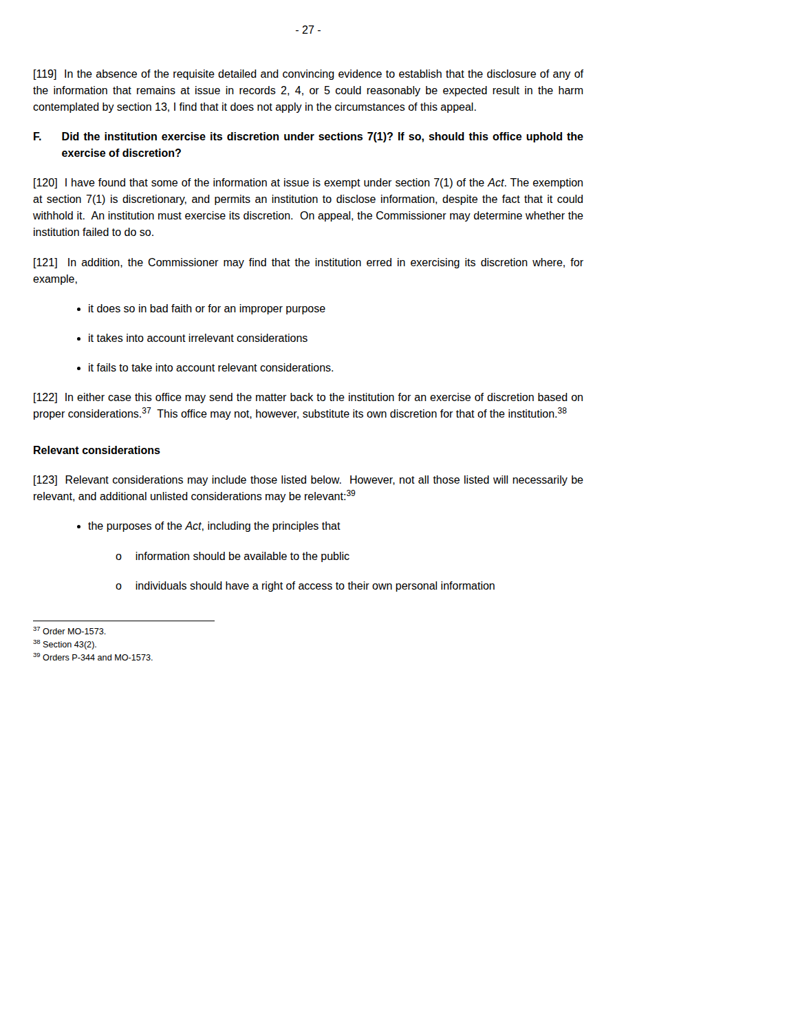- 27 -
[119] In the absence of the requisite detailed and convincing evidence to establish that the disclosure of any of the information that remains at issue in records 2, 4, or 5 could reasonably be expected result in the harm contemplated by section 13, I find that it does not apply in the circumstances of this appeal.
| F. | Did the institution exercise its discretion under sections 7(1)? If so, should this office uphold the exercise of discretion? |
[120] I have found that some of the information at issue is exempt under section 7(1) of the Act. The exemption at section 7(1) is discretionary, and permits an institution to disclose information, despite the fact that it could withhold it. An institution must exercise its discretion. On appeal, the Commissioner may determine whether the institution failed to do so.
[121] In addition, the Commissioner may find that the institution erred in exercising its discretion where, for example,
it does so in bad faith or for an improper purpose
it takes into account irrelevant considerations
it fails to take into account relevant considerations.
[122] In either case this office may send the matter back to the institution for an exercise of discretion based on proper considerations.37 This office may not, however, substitute its own discretion for that of the institution.38
Relevant considerations
[123] Relevant considerations may include those listed below. However, not all those listed will necessarily be relevant, and additional unlisted considerations may be relevant:39
the purposes of the Act, including the principles that
information should be available to the public
individuals should have a right of access to their own personal information
37 Order MO-1573.
38 Section 43(2).
39 Orders P-344 and MO-1573.